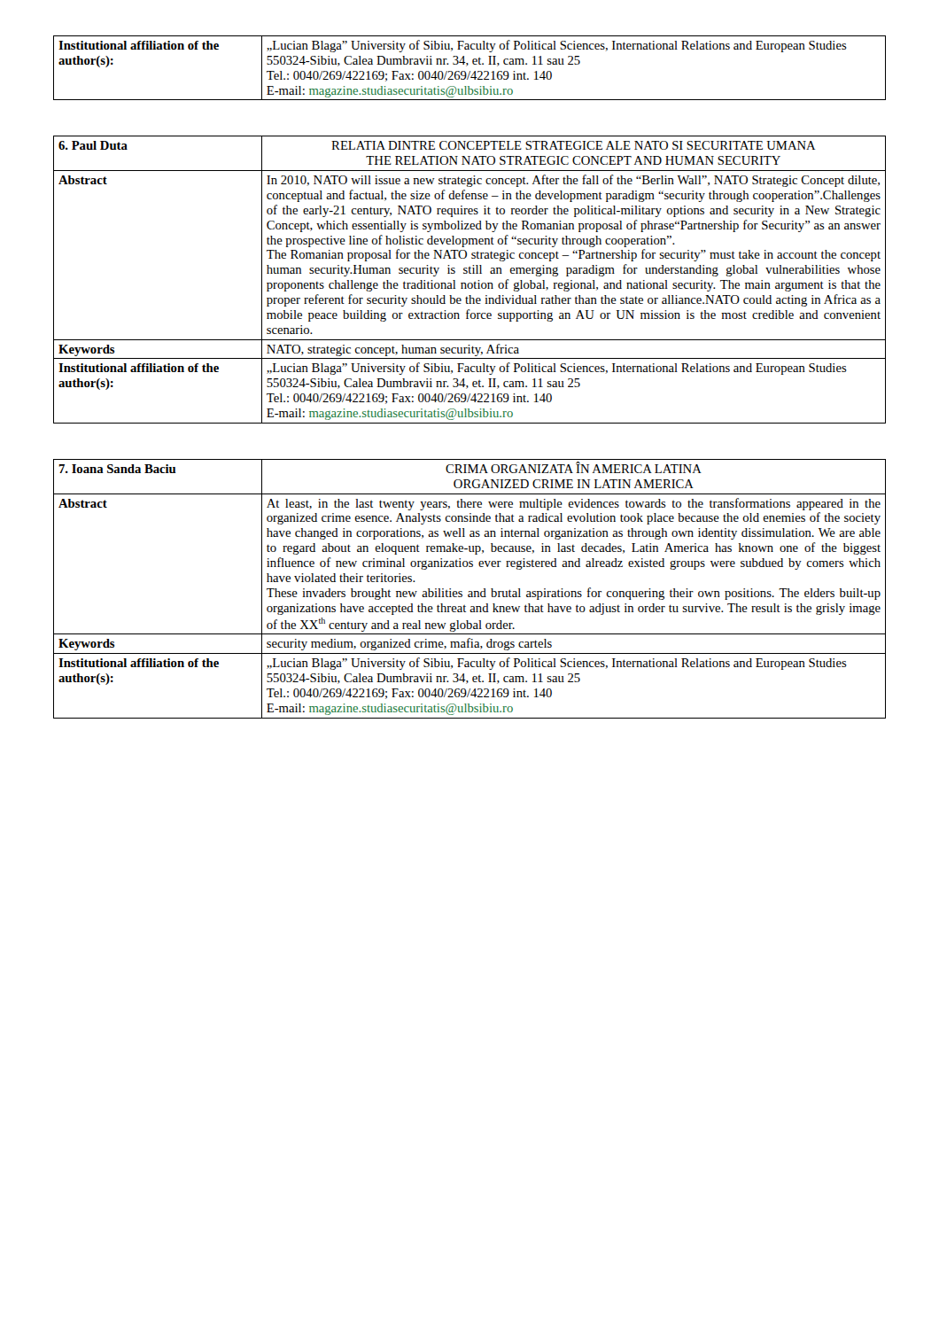| Institutional affiliation of the author(s): | „Lucian Blaga” University of Sibiu, Faculty of Political Sciences, International Relations and European Studies 550324-Sibiu, Calea Dumbravii nr. 34, et. II, cam. 11 sau 25 Tel.: 0040/269/422169; Fax: 0040/269/422169 int. 140 E-mail: magazine.studiasecuritatis@ulbsibiu.ro |
| 6. Paul Duta | RELATIA DINTRE CONCEPTELE STRATEGICE ALE NATO SI SECURITATE UMANA THE RELATION NATO STRATEGIC CONCEPT AND HUMAN SECURITY |
| Abstract | In 2010, NATO will issue a new strategic concept. After the fall of the “Berlin Wall”, NATO Strategic Concept dilute, conceptual and factual, the size of defense – in the development paradigm “security through cooperation”.Challenges of the early-21 century, NATO requires it to reorder the political-military options and security in a New Strategic Concept, which essentially is symbolized by the Romanian proposal of phrase“Partnership for Security” as an answer the prospective line of holistic development of “security through cooperation”. The Romanian proposal for the NATO strategic concept – “Partnership for security” must take in account the concept human security.Human security is still an emerging paradigm for understanding global vulnerabilities whose proponents challenge the traditional notion of global, regional, and national security. The main argument is that the proper referent for security should be the individual rather than the state or alliance.NATO could acting in Africa as a mobile peace building or extraction force supporting an AU or UN mission is the most credible and convenient scenario. |
| Keywords | NATO, strategic concept, human security, Africa |
| Institutional affiliation of the author(s): | „Lucian Blaga” University of Sibiu, Faculty of Political Sciences, International Relations and European Studies 550324-Sibiu, Calea Dumbravii nr. 34, et. II, cam. 11 sau 25 Tel.: 0040/269/422169; Fax: 0040/269/422169 int. 140 E-mail: magazine.studiasecuritatis@ulbsibiu.ro |
| 7. Ioana Sanda Baciu | CRIMA ORGANIZATA ÎN AMERICA LATINA ORGANIZED CRIME IN LATIN AMERICA |
| Abstract | At least, in the last twenty years, there were multiple evidences towards to the transformations appeared in the organized crime esence. Analysts consinde that a radical evolution took place because the old enemies of the society have changed in corporations, as well as an internal organization as through own identity dissimulation. We are able to regard about an eloquent remake-up, because, in last decades, Latin America has known one of the biggest influence of new criminal organizatios ever registered and alreadz existed groups were subdued by comers which have violated their teritories. These invaders brought new abilities and brutal aspirations for conquering their own positions. The elders built-up organizations have accepted the threat and knew that have to adjust in order tu survive. The result is the grisly image of the XX th century and a real new global order. |
| Keywords | security medium, organized crime, mafia, drogs cartels |
| Institutional affiliation of the author(s): | „Lucian Blaga” University of Sibiu, Faculty of Political Sciences, International Relations and European Studies 550324-Sibiu, Calea Dumbravii nr. 34, et. II, cam. 11 sau 25 Tel.: 0040/269/422169; Fax: 0040/269/422169 int. 140 E-mail: magazine.studiasecuritatis@ulbsibiu.ro |